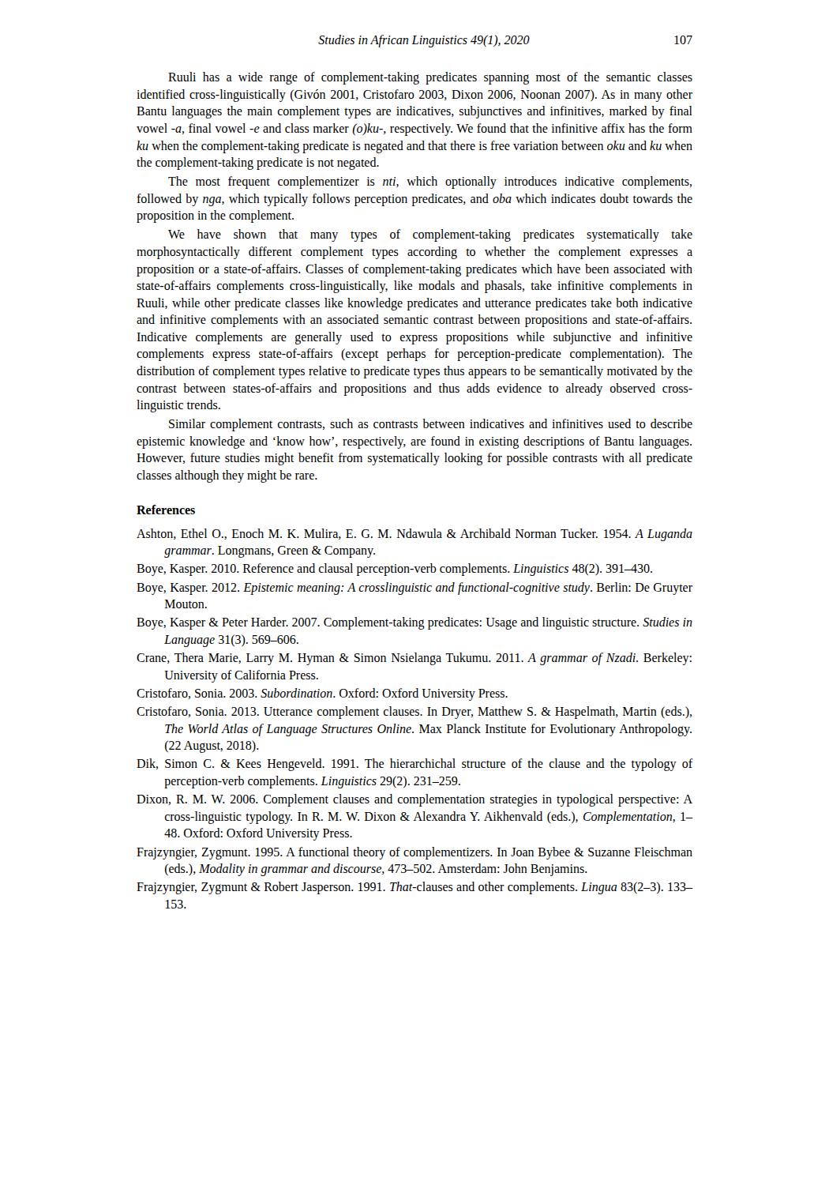Studies in African Linguistics 49(1), 2020 107
Ruuli has a wide range of complement-taking predicates spanning most of the semantic classes identified cross-linguistically (Givón 2001, Cristofaro 2003, Dixon 2006, Noonan 2007). As in many other Bantu languages the main complement types are indicatives, subjunctives and infinitives, marked by final vowel -a, final vowel -e and class marker (o)ku-, respectively. We found that the infinitive affix has the form ku when the complement-taking predicate is negated and that there is free variation between oku and ku when the complement-taking predicate is not negated.
The most frequent complementizer is nti, which optionally introduces indicative complements, followed by nga, which typically follows perception predicates, and oba which indicates doubt towards the proposition in the complement.
We have shown that many types of complement-taking predicates systematically take morphosyntactically different complement types according to whether the complement expresses a proposition or a state-of-affairs. Classes of complement-taking predicates which have been associated with state-of-affairs complements cross-linguistically, like modals and phasals, take infinitive complements in Ruuli, while other predicate classes like knowledge predicates and utterance predicates take both indicative and infinitive complements with an associated semantic contrast between propositions and state-of-affairs. Indicative complements are generally used to express propositions while subjunctive and infinitive complements express state-of-affairs (except perhaps for perception-predicate complementation). The distribution of complement types relative to predicate types thus appears to be semantically motivated by the contrast between states-of-affairs and propositions and thus adds evidence to already observed cross-linguistic trends.
Similar complement contrasts, such as contrasts between indicatives and infinitives used to describe epistemic knowledge and ‘know how’, respectively, are found in existing descriptions of Bantu languages. However, future studies might benefit from systematically looking for possible contrasts with all predicate classes although they might be rare.
References
Ashton, Ethel O., Enoch M. K. Mulira, E. G. M. Ndawula & Archibald Norman Tucker. 1954. A Luganda grammar. Longmans, Green & Company.
Boye, Kasper. 2010. Reference and clausal perception-verb complements. Linguistics 48(2). 391–430.
Boye, Kasper. 2012. Epistemic meaning: A crosslinguistic and functional-cognitive study. Berlin: De Gruyter Mouton.
Boye, Kasper & Peter Harder. 2007. Complement-taking predicates: Usage and linguistic structure. Studies in Language 31(3). 569–606.
Crane, Thera Marie, Larry M. Hyman & Simon Nsielanga Tukumu. 2011. A grammar of Nzadi. Berkeley: University of California Press.
Cristofaro, Sonia. 2003. Subordination. Oxford: Oxford University Press.
Cristofaro, Sonia. 2013. Utterance complement clauses. In Dryer, Matthew S. & Haspelmath, Martin (eds.), The World Atlas of Language Structures Online. Max Planck Institute for Evolutionary Anthropology. (22 August, 2018).
Dik, Simon C. & Kees Hengeveld. 1991. The hierarchichal structure of the clause and the typology of perception-verb complements. Linguistics 29(2). 231–259.
Dixon, R. M. W. 2006. Complement clauses and complementation strategies in typological perspective: A cross-linguistic typology. In R. M. W. Dixon & Alexandra Y. Aikhenvald (eds.), Complementation, 1–48. Oxford: Oxford University Press.
Frajzyngier, Zygmunt. 1995. A functional theory of complementizers. In Joan Bybee & Suzanne Fleischman (eds.), Modality in grammar and discourse, 473–502. Amsterdam: John Benjamins.
Frajzyngier, Zygmunt & Robert Jasperson. 1991. That-clauses and other complements. Lingua 83(2–3). 133–153.